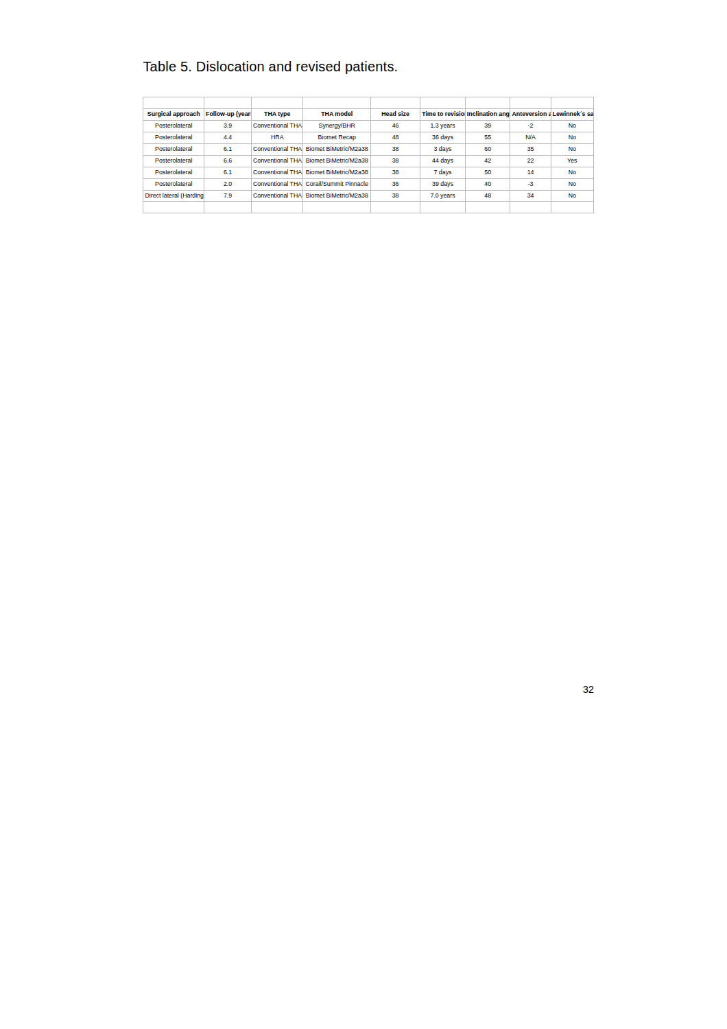Table 5. Dislocation and revised patients.
| Surgical approach | Follow-up (years) | THA type | THA model | Head size | Time to revision | Inclination angle | Anteversion angle | Lewinnek´s safe zone |
| --- | --- | --- | --- | --- | --- | --- | --- | --- |
| Posterolateral | 3.9 | Conventional THA | Synergy/BHR | 46 | 1.3 years | 39 | -2 | No |
| Posterolateral | 4.4 | HRA | Biomet Recap | 48 | 36 days | 55 | N/A | No |
| Posterolateral | 6.1 | Conventional THA | Biomet BiMetric/M2a38 | 38 | 3 days | 60 | 35 | No |
| Posterolateral | 6.6 | Conventional THA | Biomet BiMetric/M2a38 | 38 | 44 days | 42 | 22 | Yes |
| Posterolateral | 6.1 | Conventional THA | Biomet BiMetric/M2a38 | 38 | 7 days | 50 | 14 | No |
| Posterolateral | 2.0 | Conventional THA | Corail/Summit Pinnacle | 36 | 39 days | 40 | -3 | No |
| Direct lateral (Hardinge) | 7.9 | Conventional THA | Biomet BiMetric/M2a38 | 38 | 7.0 years | 48 | 34 | No |
32